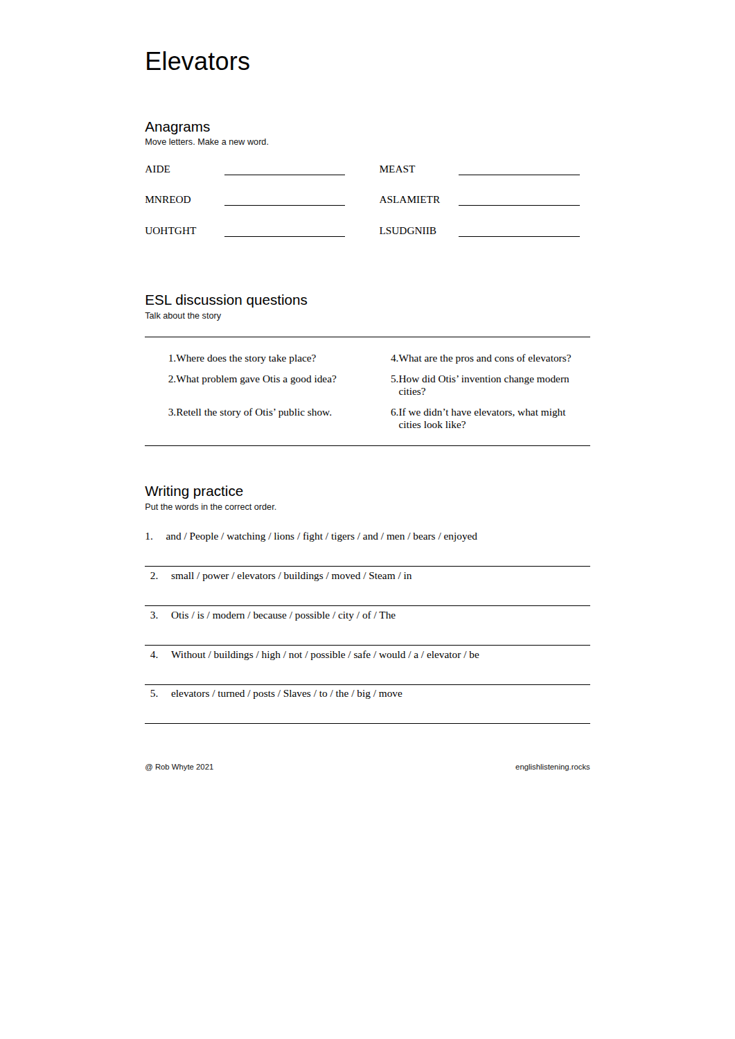Elevators
Anagrams
Move letters. Make a new word.
| AIDE | | | MEAST | |
| MNREOD | | | ASLAMIETR | |
| UOHTGHT | | | LSUDGNIIB | |
ESL discussion questions
Talk about the story
| 1. | Where does the story take place? | 4. | What are the pros and cons of elevators? |
| 2. | What problem gave Otis a good idea? | 5. | How did Otis’ invention change modern cities? |
| 3. | Retell the story of Otis’ public show. | 6. | If we didn’t have elevators, what might cities look like? |
Writing practice
Put the words in the correct order.
and / People / watching / lions / fight / tigers / and / men / bears / enjoyed
small / power / elevators / buildings / moved / Steam / in
Otis / is / modern / because / possible / city / of / The
Without / buildings / high / not / possible / safe / would / a / elevator / be
elevators / turned / posts / Slaves / to / the / big / move
@ Rob Whyte 2021 englishlistening.rocks